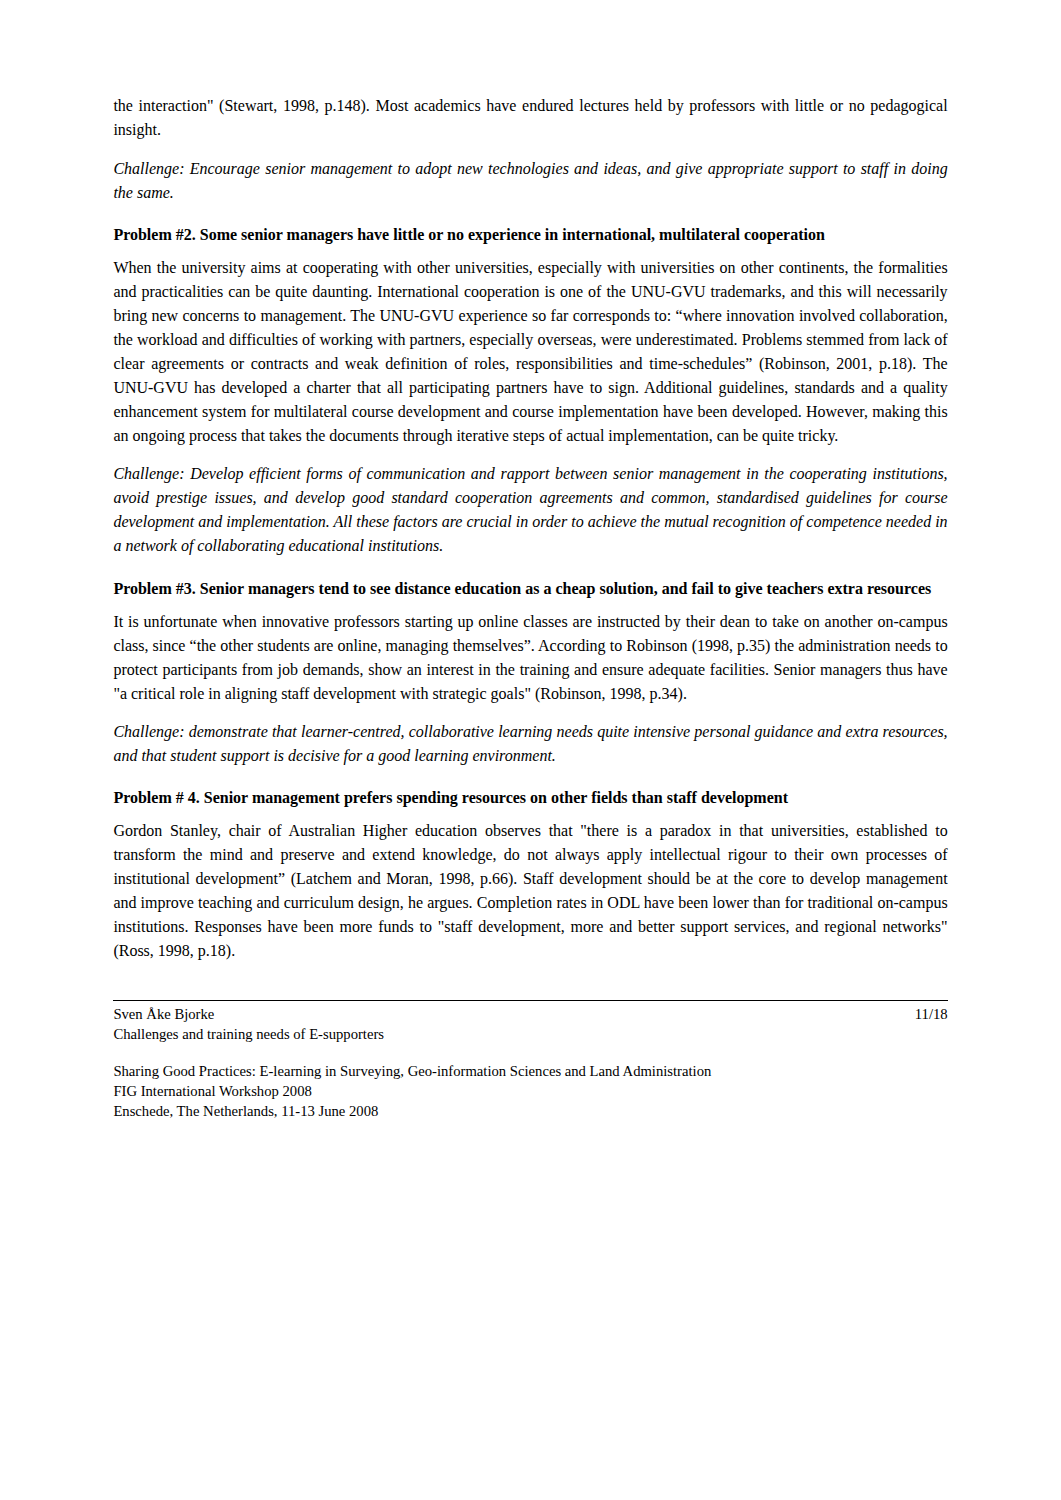the interaction" (Stewart, 1998, p.148). Most academics have endured lectures held by professors with little or no pedagogical insight.
Challenge: Encourage senior management to adopt new technologies and ideas, and give appropriate support to staff in doing the same.
Problem #2. Some senior managers have little or no experience in international, multilateral cooperation
When the university aims at cooperating with other universities, especially with universities on other continents, the formalities and practicalities can be quite daunting. International cooperation is one of the UNU-GVU trademarks, and this will necessarily bring new concerns to management. The UNU-GVU experience so far corresponds to: “where innovation involved collaboration, the workload and difficulties of working with partners, especially overseas, were underestimated. Problems stemmed from lack of clear agreements or contracts and weak definition of roles, responsibilities and time-schedules” (Robinson, 2001, p.18). The UNU-GVU has developed a charter that all participating partners have to sign. Additional guidelines, standards and a quality enhancement system for multilateral course development and course implementation have been developed. However, making this an ongoing process that takes the documents through iterative steps of actual implementation, can be quite tricky.
Challenge: Develop efficient forms of communication and rapport between senior management in the cooperating institutions, avoid prestige issues, and develop good standard cooperation agreements and common, standardised guidelines for course development and implementation. All these factors are crucial in order to achieve the mutual recognition of competence needed in a network of collaborating educational institutions.
Problem #3. Senior managers tend to see distance education as a cheap solution, and fail to give teachers extra resources
It is unfortunate when innovative professors starting up online classes are instructed by their dean to take on another on-campus class, since “the other students are online, managing themselves”. According to Robinson (1998, p.35) the administration needs to protect participants from job demands, show an interest in the training and ensure adequate facilities. Senior managers thus have "a critical role in aligning staff development with strategic goals" (Robinson, 1998, p.34).
Challenge: demonstrate that learner-centred, collaborative learning needs quite intensive personal guidance and extra resources, and that student support is decisive for a good learning environment.
Problem # 4. Senior management prefers spending resources on other fields than staff development
Gordon Stanley, chair of Australian Higher education observes that "there is a paradox in that universities, established to transform the mind and preserve and extend knowledge, do not always apply intellectual rigour to their own processes of institutional development” (Latchem and Moran, 1998, p.66). Staff development should be at the core to develop management and improve teaching and curriculum design, he argues. Completion rates in ODL have been lower than for traditional on-campus institutions. Responses have been more funds to "staff development, more and better support services, and regional networks" (Ross, 1998, p.18).
Sven Åke Bjorke
Challenges and training needs of E-supporters
11/18
Sharing Good Practices: E-learning in Surveying, Geo-information Sciences and Land Administration
FIG International Workshop 2008
Enschede, The Netherlands, 11-13 June 2008